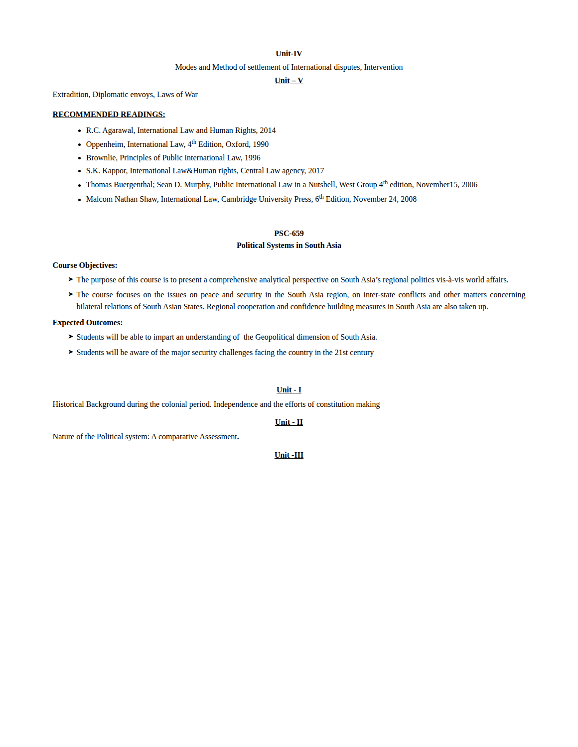Unit-IV
Modes and Method of settlement of International disputes, Intervention
Unit – V
Extradition, Diplomatic envoys, Laws of War
RECOMMENDED READINGS:
R.C. Agarawal, International Law and Human Rights, 2014
Oppenheim, International Law, 4th Edition, Oxford, 1990
Brownlie, Principles of Public international Law, 1996
S.K. Kappor, International Law&Human rights, Central Law agency, 2017
Thomas Buergenthal; Sean D. Murphy, Public International Law in a Nutshell, West Group 4th edition, November15, 2006
Malcom Nathan Shaw, International Law, Cambridge University Press, 6th Edition, November 24, 2008
PSC-659
Political Systems in South Asia
Course Objectives:
The purpose of this course is to present a comprehensive analytical perspective on South Asia’s regional politics vis-à-vis world affairs.
The course focuses on the issues on peace and security in the South Asia region, on inter-state conflicts and other matters concerning bilateral relations of South Asian States. Regional cooperation and confidence building measures in South Asia are also taken up.
Expected Outcomes:
Students will be able to impart an understanding of the Geopolitical dimension of South Asia.
Students will be aware of the major security challenges facing the country in the 21st century
Unit - I
Historical Background during the colonial period. Independence and the efforts of constitution making
Unit - II
Nature of the Political system: A comparative Assessment.
Unit -III